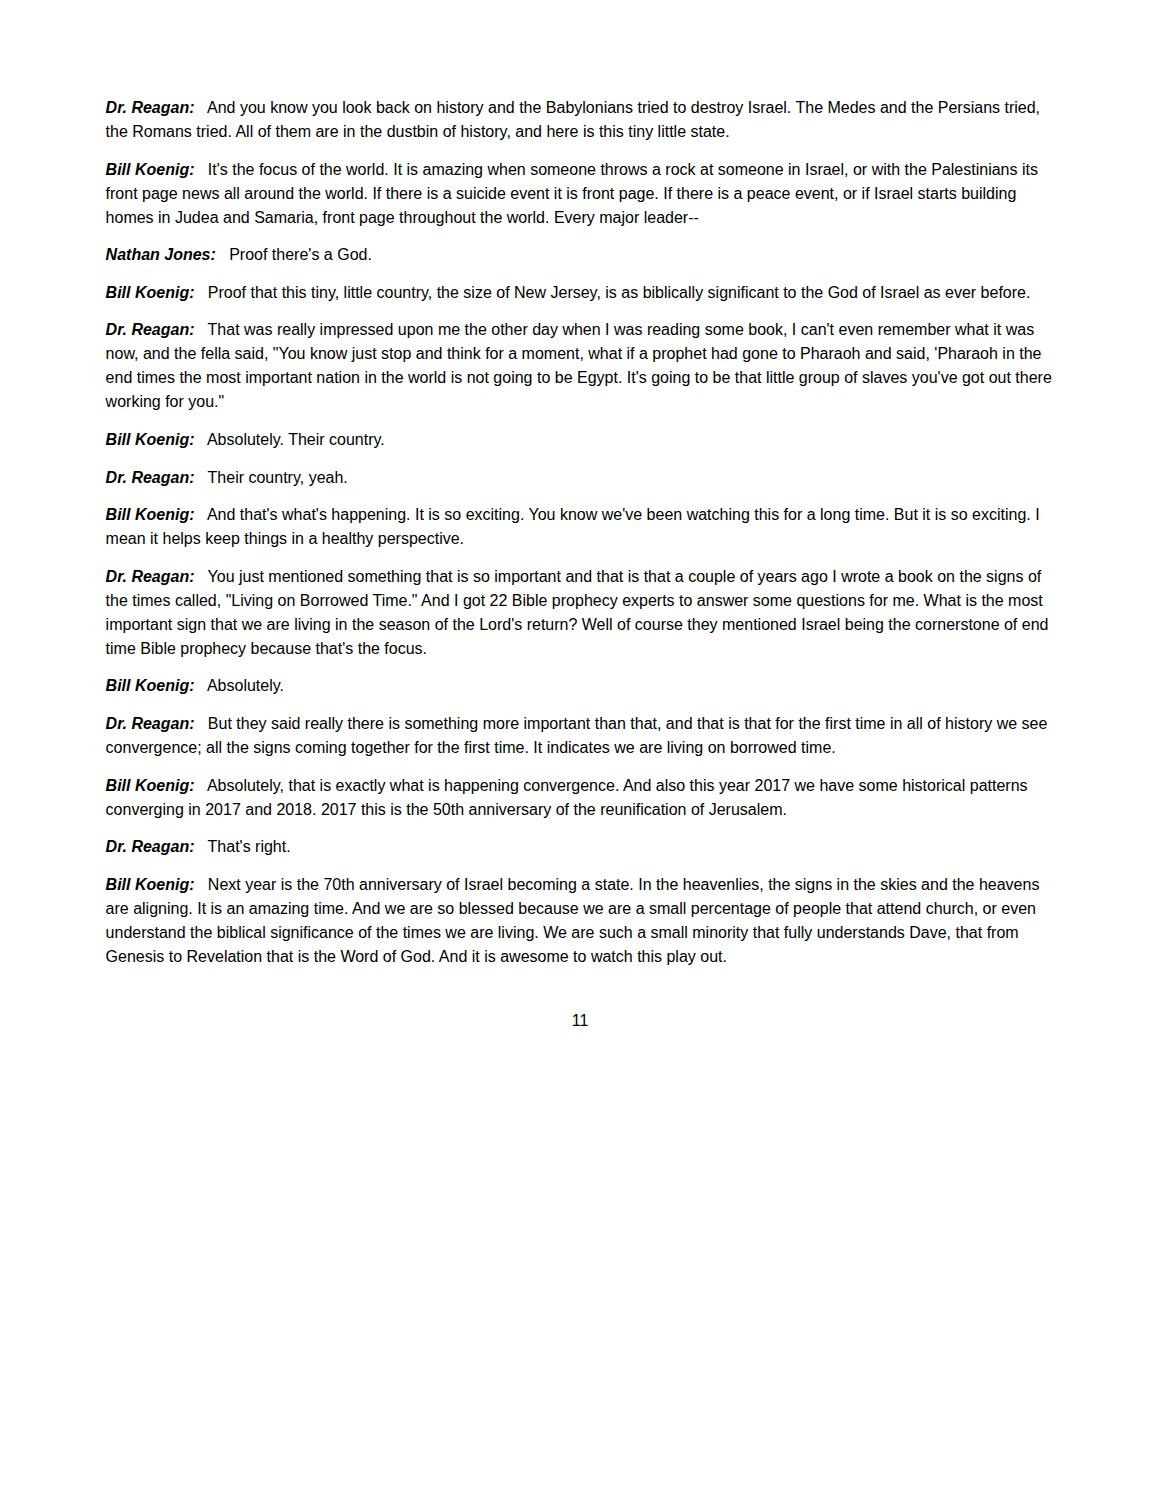Dr. Reagan: And you know you look back on history and the Babylonians tried to destroy Israel. The Medes and the Persians tried, the Romans tried. All of them are in the dustbin of history, and here is this tiny little state.
Bill Koenig: It's the focus of the world. It is amazing when someone throws a rock at someone in Israel, or with the Palestinians its front page news all around the world. If there is a suicide event it is front page. If there is a peace event, or if Israel starts building homes in Judea and Samaria, front page throughout the world. Every major leader--
Nathan Jones: Proof there's a God.
Bill Koenig: Proof that this tiny, little country, the size of New Jersey, is as biblically significant to the God of Israel as ever before.
Dr. Reagan: That was really impressed upon me the other day when I was reading some book, I can't even remember what it was now, and the fella said, "You know just stop and think for a moment, what if a prophet had gone to Pharaoh and said, 'Pharaoh in the end times the most important nation in the world is not going to be Egypt. It's going to be that little group of slaves you've got out there working for you."
Bill Koenig: Absolutely. Their country.
Dr. Reagan: Their country, yeah.
Bill Koenig: And that's what's happening. It is so exciting. You know we've been watching this for a long time. But it is so exciting. I mean it helps keep things in a healthy perspective.
Dr. Reagan: You just mentioned something that is so important and that is that a couple of years ago I wrote a book on the signs of the times called, "Living on Borrowed Time." And I got 22 Bible prophecy experts to answer some questions for me. What is the most important sign that we are living in the season of the Lord's return? Well of course they mentioned Israel being the cornerstone of end time Bible prophecy because that's the focus.
Bill Koenig: Absolutely.
Dr. Reagan: But they said really there is something more important than that, and that is that for the first time in all of history we see convergence; all the signs coming together for the first time. It indicates we are living on borrowed time.
Bill Koenig: Absolutely, that is exactly what is happening convergence. And also this year 2017 we have some historical patterns converging in 2017 and 2018. 2017 this is the 50th anniversary of the reunification of Jerusalem.
Dr. Reagan: That's right.
Bill Koenig: Next year is the 70th anniversary of Israel becoming a state. In the heavenlies, the signs in the skies and the heavens are aligning. It is an amazing time. And we are so blessed because we are a small percentage of people that attend church, or even understand the biblical significance of the times we are living. We are such a small minority that fully understands Dave, that from Genesis to Revelation that is the Word of God. And it is awesome to watch this play out.
11